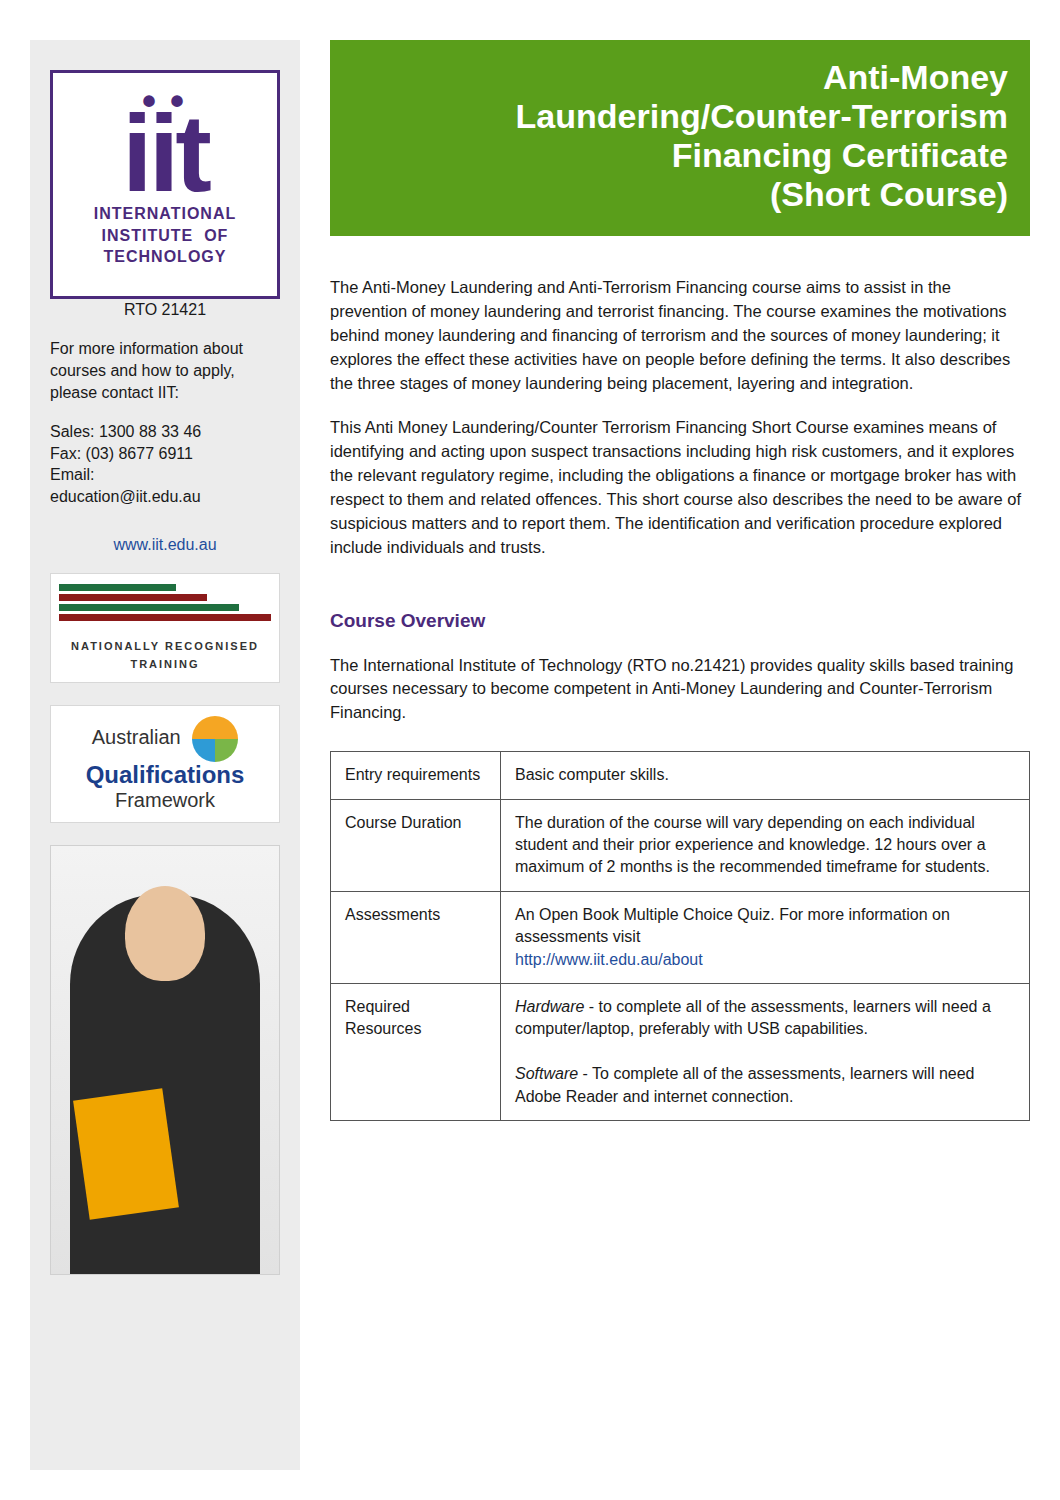•• iit
INTERNATIONAL
INSTITUTE OF
TECHNOLOGY
RTO 21421
For more information about courses and how to apply, please contact IIT:
Sales: 1300 88 33 46
Fax: (03) 8677 6911
Email:
education@iit.edu.au
www.iit.edu.au
NATIONALLY RECOGNISED
TRAINING
Australian
Qualifications
Framework
Anti-Money
Laundering/Counter-Terrorism
Financing Certificate
(Short Course)
The Anti-Money Laundering and Anti-Terrorism Financing course aims to assist in the prevention of money laundering and terrorist financing. The course examines the motivations behind money laundering and financing of terrorism and the sources of money laundering; it explores the effect these activities have on people before defining the terms. It also describes the three stages of money laundering being placement, layering and integration.
This Anti Money Laundering/Counter Terrorism Financing Short Course examines means of identifying and acting upon suspect transactions including high risk customers, and it explores the relevant regulatory regime, including the obligations a finance or mortgage broker has with respect to them and related offences. This short course also describes the need to be aware of suspicious matters and to report them. The identification and verification procedure explored include individuals and trusts.
Course Overview
The International Institute of Technology (RTO no.21421) provides quality skills based training courses necessary to become competent in Anti-Money Laundering and Counter-Terrorism Financing.
| Entry requirements | Basic computer skills. |
| Course Duration | The duration of the course will vary depending on each individual student and their prior experience and knowledge. 12 hours over a maximum of 2 months is the recommended timeframe for students. |
| Assessments | An Open Book Multiple Choice Quiz. For more information on assessments visit http://www.iit.edu.au/about |
| Required Resources | Hardware - to complete all of the assessments, learners will need a computer/laptop, preferably with USB capabilities. Software - To complete all of the assessments, learners will need Adobe Reader and internet connection. |